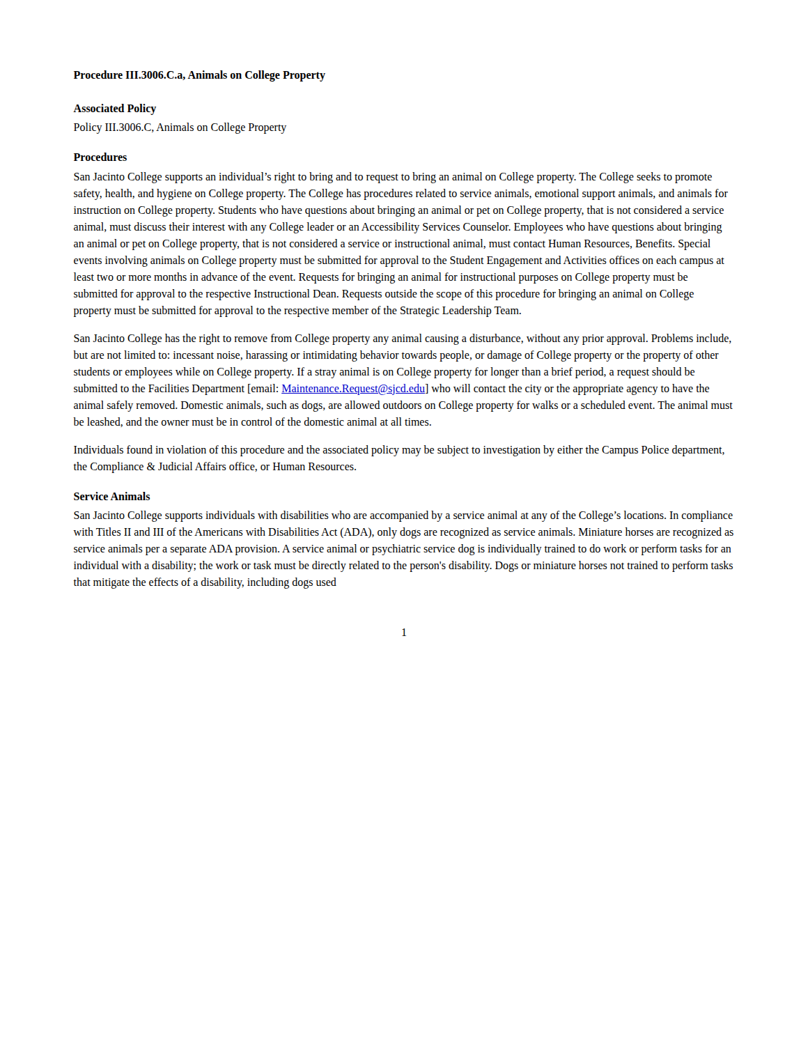Procedure III.3006.C.a, Animals on College Property
Associated Policy
Policy III.3006.C, Animals on College Property
Procedures
San Jacinto College supports an individual’s right to bring and to request to bring an animal on College property. The College seeks to promote safety, health, and hygiene on College property. The College has procedures related to service animals, emotional support animals, and animals for instruction on College property. Students who have questions about bringing an animal or pet on College property, that is not considered a service animal, must discuss their interest with any College leader or an Accessibility Services Counselor. Employees who have questions about bringing an animal or pet on College property, that is not considered a service or instructional animal, must contact Human Resources, Benefits. Special events involving animals on College property must be submitted for approval to the Student Engagement and Activities offices on each campus at least two or more months in advance of the event. Requests for bringing an animal for instructional purposes on College property must be submitted for approval to the respective Instructional Dean. Requests outside the scope of this procedure for bringing an animal on College property must be submitted for approval to the respective member of the Strategic Leadership Team.
San Jacinto College has the right to remove from College property any animal causing a disturbance, without any prior approval. Problems include, but are not limited to: incessant noise, harassing or intimidating behavior towards people, or damage of College property or the property of other students or employees while on College property. If a stray animal is on College property for longer than a brief period, a request should be submitted to the Facilities Department [email: Maintenance.Request@sjcd.edu] who will contact the city or the appropriate agency to have the animal safely removed. Domestic animals, such as dogs, are allowed outdoors on College property for walks or a scheduled event. The animal must be leashed, and the owner must be in control of the domestic animal at all times.
Individuals found in violation of this procedure and the associated policy may be subject to investigation by either the Campus Police department, the Compliance & Judicial Affairs office, or Human Resources.
Service Animals
San Jacinto College supports individuals with disabilities who are accompanied by a service animal at any of the College’s locations. In compliance with Titles II and III of the Americans with Disabilities Act (ADA), only dogs are recognized as service animals. Miniature horses are recognized as service animals per a separate ADA provision. A service animal or psychiatric service dog is individually trained to do work or perform tasks for an individual with a disability; the work or task must be directly related to the person's disability. Dogs or miniature horses not trained to perform tasks that mitigate the effects of a disability, including dogs used
1